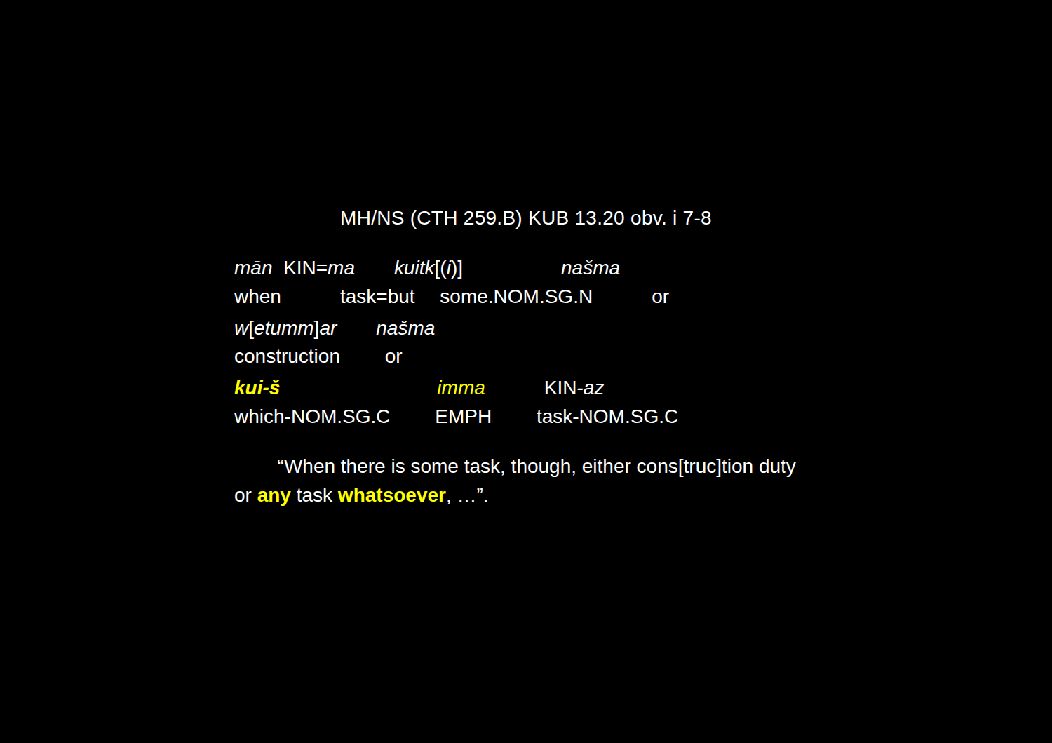MH/NS (CTH 259.B) KUB 13.20 obv. i 7-8
mān KIN=ma  kuitk[(i)]     našma when   task=but  some.NOM.SG.N   or
w[etumm]ar  našma construction   or
kui-š        imma   KIN-az which-NOM.SG.C   EMPH   task-NOM.SG.C
“When there is some task, though, either cons[truc]tion duty or any task whatsoever, …”.